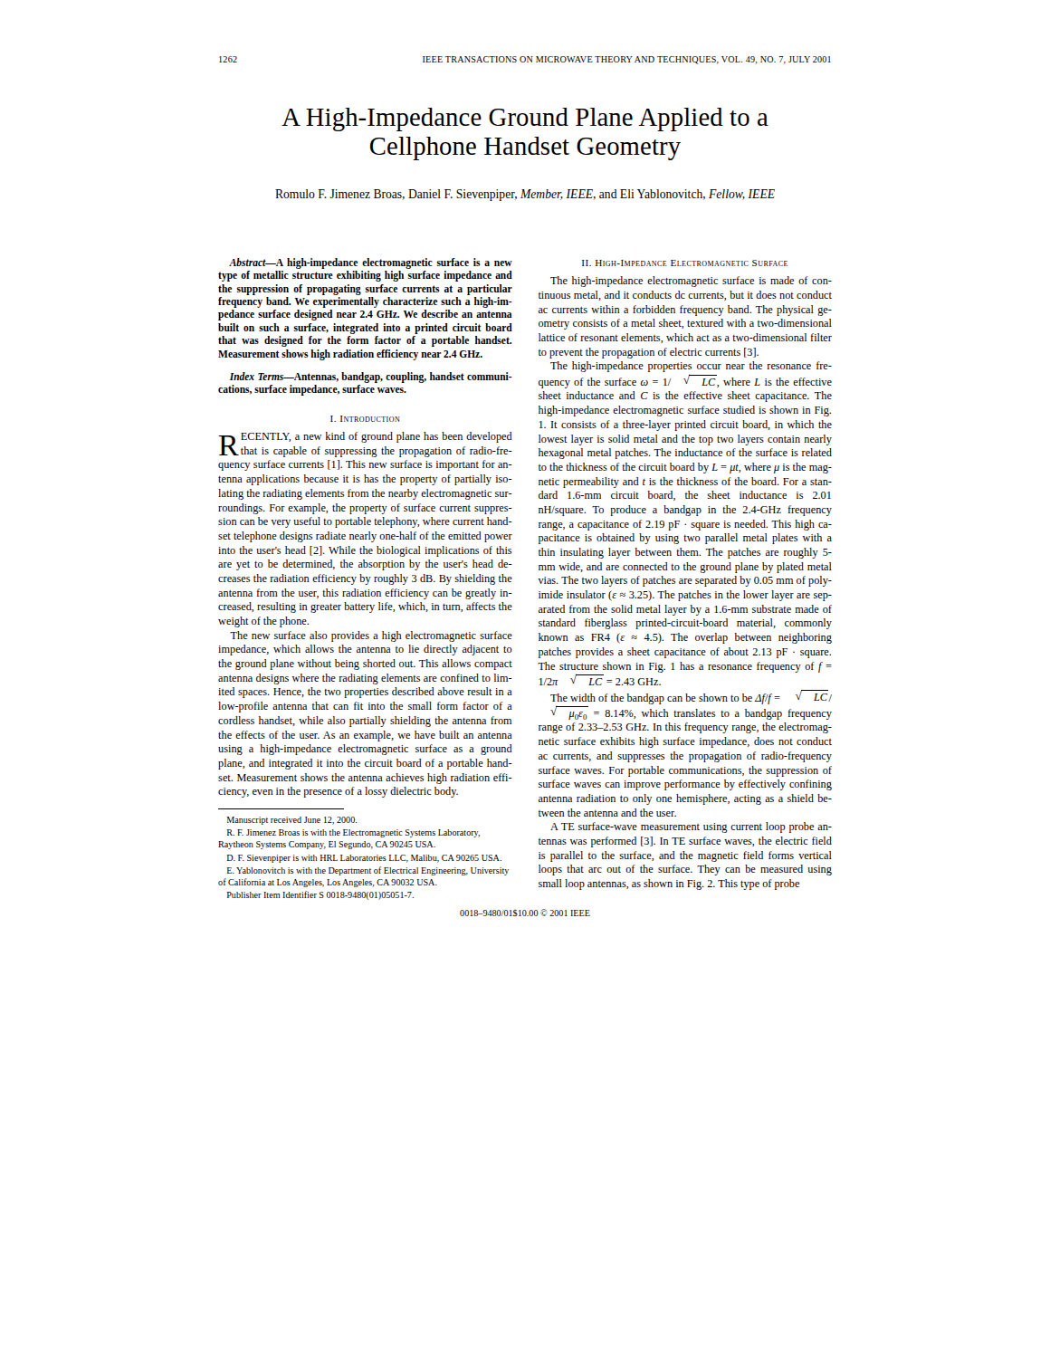1262 IEEE TRANSACTIONS ON MICROWAVE THEORY AND TECHNIQUES, VOL. 49, NO. 7, JULY 2001
A High-Impedance Ground Plane Applied to a
Cellphone Handset Geometry
Romulo F. Jimenez Broas, Daniel F. Sievenpiper, Member, IEEE, and Eli Yablonovitch, Fellow, IEEE
Abstract—A high-impedance electromagnetic surface is a new type of metallic structure exhibiting high surface impedance and the suppression of propagating surface currents at a particular frequency band. We experimentally characterize such a high-impedance surface designed near 2.4 GHz. We describe an antenna built on such a surface, integrated into a printed circuit board that was designed for the form factor of a portable handset. Measurement shows high radiation efficiency near 2.4 GHz.
Index Terms—Antennas, bandgap, coupling, handset communications, surface impedance, surface waves.
I. Introduction
RECENTLY, a new kind of ground plane has been developed that is capable of suppressing the propagation of radio-frequency surface currents [1]. This new surface is important for antenna applications because it is has the property of partially isolating the radiating elements from the nearby electromagnetic surroundings. For example, the property of surface current suppression can be very useful to portable telephony, where current handset telephone designs radiate nearly one-half of the emitted power into the user's head [2]. While the biological implications of this are yet to be determined, the absorption by the user's head decreases the radiation efficiency by roughly 3 dB. By shielding the antenna from the user, this radiation efficiency can be greatly increased, resulting in greater battery life, which, in turn, affects the weight of the phone.
The new surface also provides a high electromagnetic surface impedance, which allows the antenna to lie directly adjacent to the ground plane without being shorted out. This allows compact antenna designs where the radiating elements are confined to limited spaces. Hence, the two properties described above result in a low-profile antenna that can fit into the small form factor of a cordless handset, while also partially shielding the antenna from the effects of the user. As an example, we have built an antenna using a high-impedance electromagnetic surface as a ground plane, and integrated it into the circuit board of a portable handset. Measurement shows the antenna achieves high radiation efficiency, even in the presence of a lossy dielectric body.
Manuscript received June 12, 2000.
R. F. Jimenez Broas is with the Electromagnetic Systems Laboratory, Raytheon Systems Company, El Segundo, CA 90245 USA.
D. F. Sievenpiper is with HRL Laboratories LLC, Malibu, CA 90265 USA.
E. Yablonovitch is with the Department of Electrical Engineering, University of California at Los Angeles, Los Angeles, CA 90032 USA.
Publisher Item Identifier S 0018-9480(01)05051-7.
II. High-Impedance Electromagnetic Surface
The high-impedance electromagnetic surface is made of continuous metal, and it conducts dc currents, but it does not conduct ac currents within a forbidden frequency band. The physical geometry consists of a metal sheet, textured with a two-dimensional lattice of resonant elements, which act as a two-dimensional filter to prevent the propagation of electric currents [3].
The high-impedance properties occur near the resonance frequency of the surface ω = 1/LC, where L is the effective sheet inductance and C is the effective sheet capacitance. The high-impedance electromagnetic surface studied is shown in Fig. 1. It consists of a three-layer printed circuit board, in which the lowest layer is solid metal and the top two layers contain nearly hexagonal metal patches. The inductance of the surface is related to the thickness of the circuit board by L = μt, where μ is the magnetic permeability and t is the thickness of the board. For a standard 1.6-mm circuit board, the sheet inductance is 2.01 nH/square. To produce a bandgap in the 2.4-GHz frequency range, a capacitance of 2.19 pF · square is needed. This high capacitance is obtained by using two parallel metal plates with a thin insulating layer between them. The patches are roughly 5-mm wide, and are connected to the ground plane by plated metal vias. The two layers of patches are separated by 0.05 mm of polyimide insulator (ε ≈ 3.25). The patches in the lower layer are separated from the solid metal layer by a 1.6-mm substrate made of standard fiberglass printed-circuit-board material, commonly known as FR4 (ε ≈ 4.5). The overlap between neighboring patches provides a sheet capacitance of about 2.13 pF · square. The structure shown in Fig. 1 has a resonance frequency of f = 1/2πLC = 2.43 GHz.
The width of the bandgap can be shown to be Δf/f = LC/μ0ε0 = 8.14%, which translates to a bandgap frequency range of 2.33–2.53 GHz. In this frequency range, the electromagnetic surface exhibits high surface impedance, does not conduct ac currents, and suppresses the propagation of radio-frequency surface waves. For portable communications, the suppression of surface waves can improve performance by effectively confining antenna radiation to only one hemisphere, acting as a shield between the antenna and the user.
A TE surface-wave measurement using current loop probe antennas was performed [3]. In TE surface waves, the electric field is parallel to the surface, and the magnetic field forms vertical loops that arc out of the surface. They can be measured using small loop antennas, as shown in Fig. 2. This type of probe
0018–9480/01$10.00 © 2001 IEEE